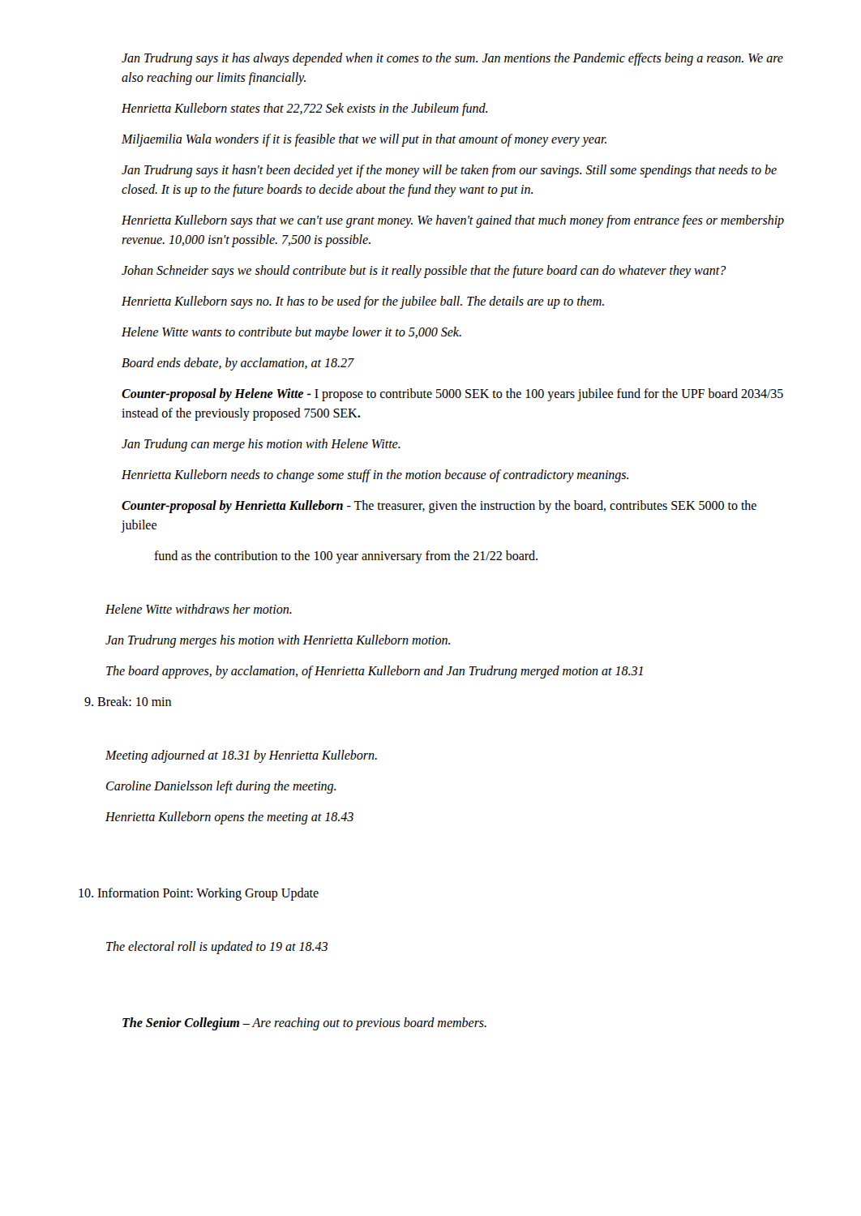Jan Trudrung says it has always depended when it comes to the sum. Jan mentions the Pandemic effects being a reason. We are also reaching our limits financially.
Henrietta Kulleborn states that 22,722 Sek exists in the Jubileum fund.
Miljaemilia Wala wonders if it is feasible that we will put in that amount of money every year.
Jan Trudrung says it hasn't been decided yet if the money will be taken from our savings. Still some spendings that needs to be closed. It is up to the future boards to decide about the fund they want to put in.
Henrietta Kulleborn says that we can't use grant money. We haven't gained that much money from entrance fees or membership revenue. 10,000 isn't possible. 7,500 is possible.
Johan Schneider says we should contribute but is it really possible that the future board can do whatever they want?
Henrietta Kulleborn says no. It has to be used for the jubilee ball. The details are up to them.
Helene Witte wants to contribute but maybe lower it to 5,000 Sek.
Board ends debate, by acclamation, at 18.27
Counter-proposal by Helene Witte - I propose to contribute 5000 SEK to the 100 years jubilee fund for the UPF board 2034/35 instead of the previously proposed 7500 SEK.
Jan Trudung can merge his motion with Helene Witte.
Henrietta Kulleborn needs to change some stuff in the motion because of contradictory meanings.
Counter-proposal by Henrietta Kulleborn - The treasurer, given the instruction by the board, contributes SEK 5000 to the jubilee
fund as the contribution to the 100 year anniversary from the 21/22 board.
Helene Witte withdraws her motion.
Jan Trudrung merges his motion with Henrietta Kulleborn motion.
The board approves, by acclamation, of Henrietta Kulleborn and Jan Trudrung merged motion at 18.31
Break: 10 min
Meeting adjourned at 18.31 by Henrietta Kulleborn.
Caroline Danielsson left during the meeting.
Henrietta Kulleborn opens the meeting at 18.43
Information Point: Working Group Update
The electoral roll is updated to 19 at 18.43
The Senior Collegium – Are reaching out to previous board members.